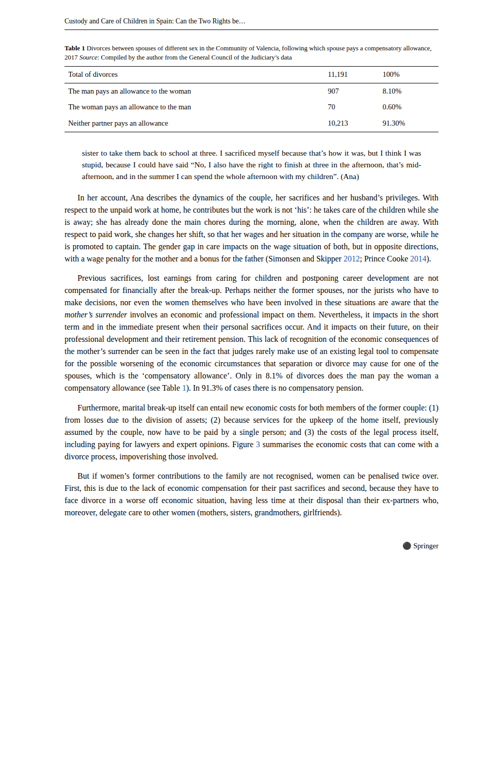Custody and Care of Children in Spain: Can the Two Rights be…
Table 1 Divorces between spouses of different sex in the Community of Valencia, following which spouse pays a compensatory allowance, 2017 Source : Compiled by the author from the General Council of the Judiciary’s data
| Total of divorces | 11,191 | 100% |
| The man pays an allowance to the woman | 907 | 8.10% |
| The woman pays an allowance to the man | 70 | 0.60% |
| Neither partner pays an allowance | 10,213 | 91.30% |
sister to take them back to school at three. I sacrificed myself because that’s how it was, but I think I was stupid, because I could have said “No, I also have the right to finish at three in the afternoon, that’s mid-afternoon, and in the summer I can spend the whole afternoon with my children”. (Ana)
In her account, Ana describes the dynamics of the couple, her sacrifices and her husband’s privileges. With respect to the unpaid work at home, he contributes but the work is not ‘his’: he takes care of the children while she is away; she has already done the main chores during the morning, alone, when the children are away. With respect to paid work, she changes her shift, so that her wages and her situation in the company are worse, while he is promoted to captain. The gender gap in care impacts on the wage situation of both, but in opposite directions, with a wage penalty for the mother and a bonus for the father (Simonsen and Skipper 2012; Prince Cooke 2014).
Previous sacrifices, lost earnings from caring for children and postponing career development are not compensated for financially after the break-up. Perhaps neither the former spouses, nor the jurists who have to make decisions, nor even the women themselves who have been involved in these situations are aware that the mother’s surrender involves an economic and professional impact on them. Nevertheless, it impacts in the short term and in the immediate present when their personal sacrifices occur. And it impacts on their future, on their professional development and their retirement pension. This lack of recognition of the economic consequences of the mother’s surrender can be seen in the fact that judges rarely make use of an existing legal tool to compensate for the possible worsening of the economic circumstances that separation or divorce may cause for one of the spouses, which is the ‘compensatory allowance’. Only in 8.1% of divorces does the man pay the woman a compensatory allowance (see Table 1). In 91.3% of cases there is no compensatory pension.
Furthermore, marital break-up itself can entail new economic costs for both members of the former couple: (1) from losses due to the division of assets; (2) because services for the upkeep of the home itself, previously assumed by the couple, now have to be paid by a single person; and (3) the costs of the legal process itself, including paying for lawyers and expert opinions. Figure 3 summarises the economic costs that can come with a divorce process, impoverishing those involved.
But if women’s former contributions to the family are not recognised, women can be penalised twice over. First, this is due to the lack of economic compensation for their past sacrifices and second, because they have to face divorce in a worse off economic situation, having less time at their disposal than their ex-partners who, moreover, delegate care to other women (mothers, sisters, grandmothers, girlfriends).
⚫ Springer